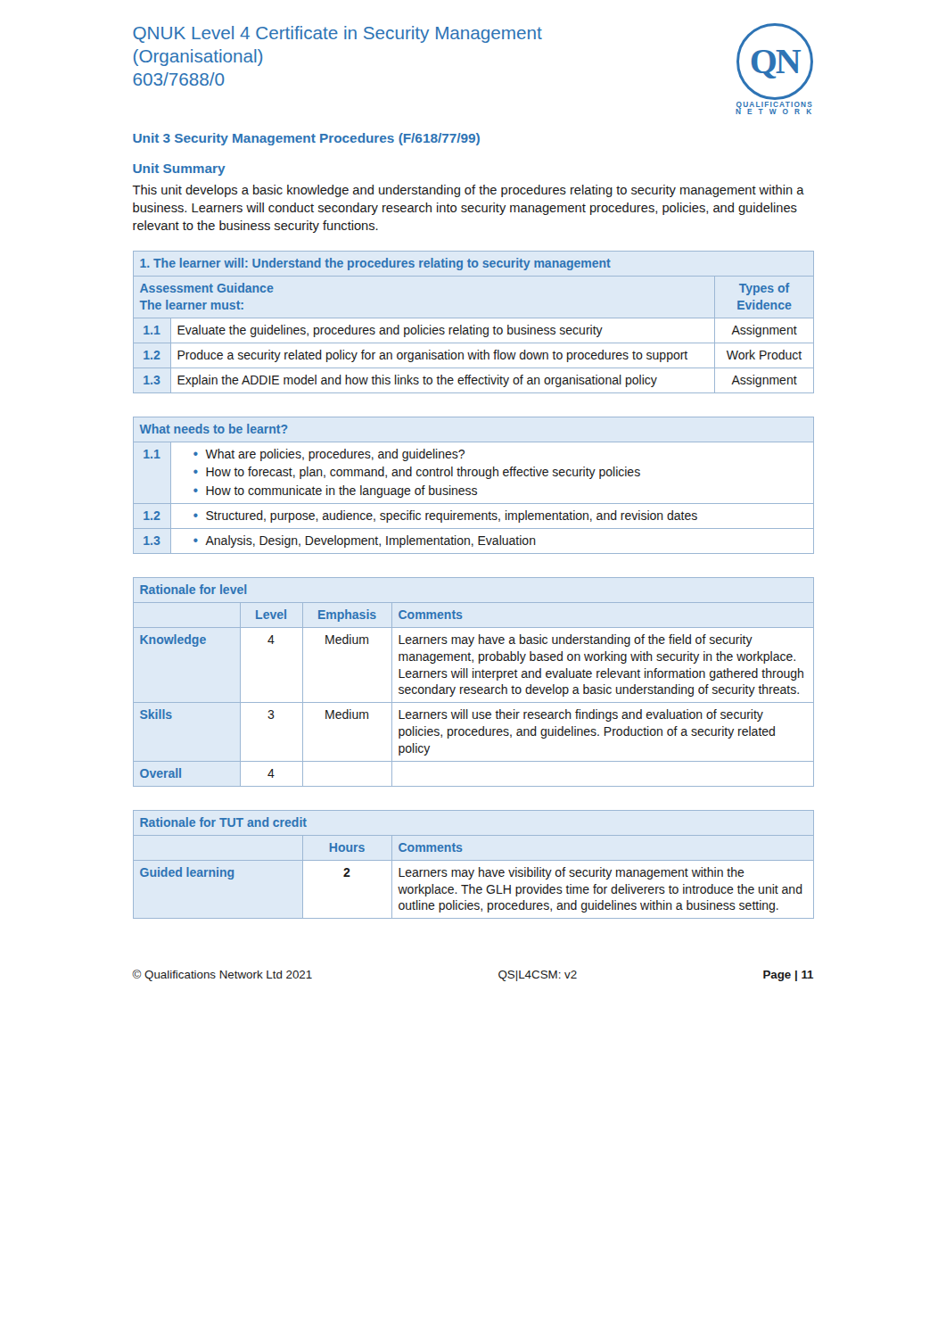QNUK Level 4 Certificate in Security Management (Organisational)
603/7688/0
QN
QUALIFICATIONSN E T W O R K
Unit 3 Security Management Procedures (F/618/77/99)
Unit Summary
This unit develops a basic knowledge and understanding of the procedures relating to security management within a business. Learners will conduct secondary research into security management procedures, policies, and guidelines relevant to the business security functions.
| 1. The learner will: Understand the procedures relating to security management |
| Assessment Guidance The learner must: | Types of Evidence |
| 1.1 | Evaluate the guidelines, procedures and policies relating to business security | Assignment |
| 1.2 | Produce a security related policy for an organisation with flow down to procedures to support | Work Product |
| 1.3 | Explain the ADDIE model and how this links to the effectivity of an organisational policy | Assignment |
| What needs to be learnt? |
| 1.1 | What are policies, procedures, and guidelines? How to forecast, plan, command, and control through effective security policies How to communicate in the language of business |
| 1.2 | Structured, purpose, audience, specific requirements, implementation, and revision dates |
| 1.3 | Analysis, Design, Development, Implementation, Evaluation |
| Rationale for level |
| | Level | Emphasis | Comments |
| Knowledge | 4 | Medium | Learners may have a basic understanding of the field of security management, probably based on working with security in the workplace. Learners will interpret and evaluate relevant information gathered through secondary research to develop a basic understanding of security threats. |
| Skills | 3 | Medium | Learners will use their research findings and evaluation of security policies, procedures, and guidelines. Production of a security related policy |
| Overall | 4 | | |
| Rationale for TUT and credit |
| | Hours | Comments |
| Guided learning | 2 | Learners may have visibility of security management within the workplace. The GLH provides time for deliverers to introduce the unit and outline policies, procedures, and guidelines within a business setting. |
© Qualifications Network Ltd 2021
QS|L4CSM: v2
Page | 11